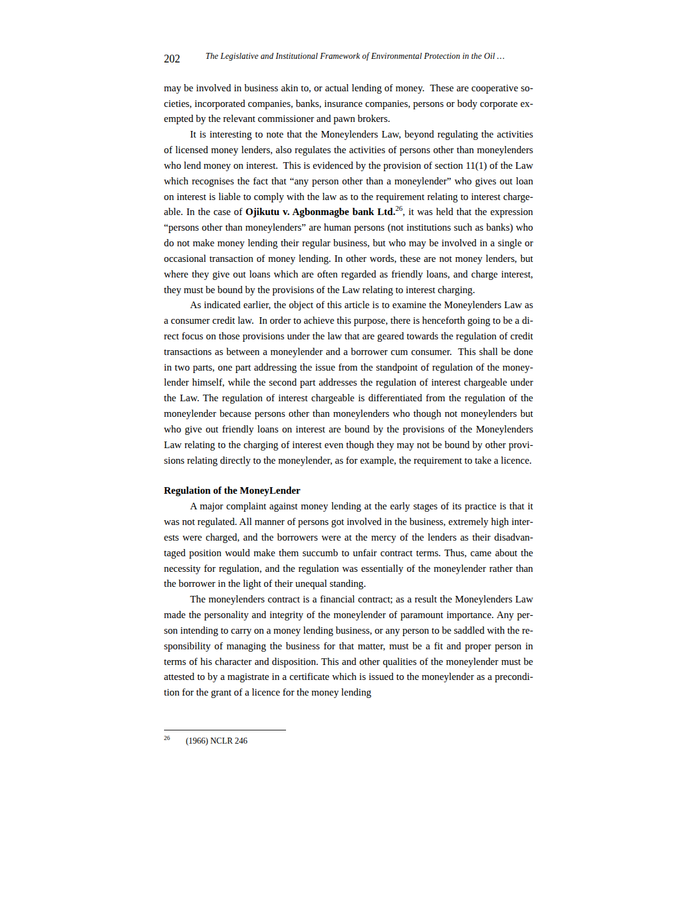202
The Legislative and Institutional Framework of Environmental Protection in the Oil …
may be involved in business akin to, or actual lending of money. These are cooperative societies, incorporated companies, banks, insurance companies, persons or body corporate exempted by the relevant commissioner and pawn brokers.
It is interesting to note that the Moneylenders Law, beyond regulating the activities of licensed money lenders, also regulates the activities of persons other than moneylenders who lend money on interest. This is evidenced by the provision of section 11(1) of the Law which recognises the fact that “any person other than a moneylender” who gives out loan on interest is liable to comply with the law as to the requirement relating to interest chargeable. In the case of Ojikutu v. Agbonmagbe bank Ltd.26, it was held that the expression “persons other than moneylenders” are human persons (not institutions such as banks) who do not make money lending their regular business, but who may be involved in a single or occasional transaction of money lending. In other words, these are not money lenders, but where they give out loans which are often regarded as friendly loans, and charge interest, they must be bound by the provisions of the Law relating to interest charging.
As indicated earlier, the object of this article is to examine the Moneylenders Law as a consumer credit law. In order to achieve this purpose, there is henceforth going to be a direct focus on those provisions under the law that are geared towards the regulation of credit transactions as between a moneylender and a borrower cum consumer. This shall be done in two parts, one part addressing the issue from the standpoint of regulation of the moneylender himself, while the second part addresses the regulation of interest chargeable under the Law. The regulation of interest chargeable is differentiated from the regulation of the moneylender because persons other than moneylenders who though not moneylenders but who give out friendly loans on interest are bound by the provisions of the Moneylenders Law relating to the charging of interest even though they may not be bound by other provisions relating directly to the moneylender, as for example, the requirement to take a licence.
Regulation of the MoneyLender
A major complaint against money lending at the early stages of its practice is that it was not regulated. All manner of persons got involved in the business, extremely high interests were charged, and the borrowers were at the mercy of the lenders as their disadvantaged position would make them succumb to unfair contract terms. Thus, came about the necessity for regulation, and the regulation was essentially of the moneylender rather than the borrower in the light of their unequal standing.
The moneylenders contract is a financial contract; as a result the Moneylenders Law made the personality and integrity of the moneylender of paramount importance. Any person intending to carry on a money lending business, or any person to be saddled with the responsibility of managing the business for that matter, must be a fit and proper person in terms of his character and disposition. This and other qualities of the moneylender must be attested to by a magistrate in a certificate which is issued to the moneylender as a precondition for the grant of a licence for the money lending
26 (1966) NCLR 246